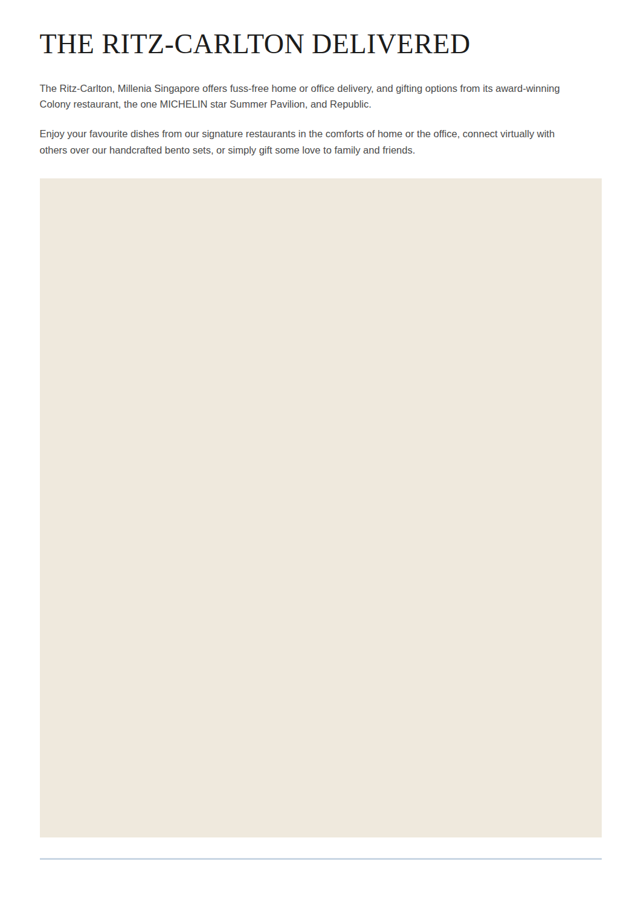THE RITZ-CARLTON DELIVERED
The Ritz-Carlton, Millenia Singapore offers fuss-free home or office delivery, and gifting options from its award-winning Colony restaurant, the one MICHELIN star Summer Pavilion, and Republic.
Enjoy your favourite dishes from our signature restaurants in the comforts of home or the office, connect virtually with others over our handcrafted bento sets, or simply gift some love to family and friends.